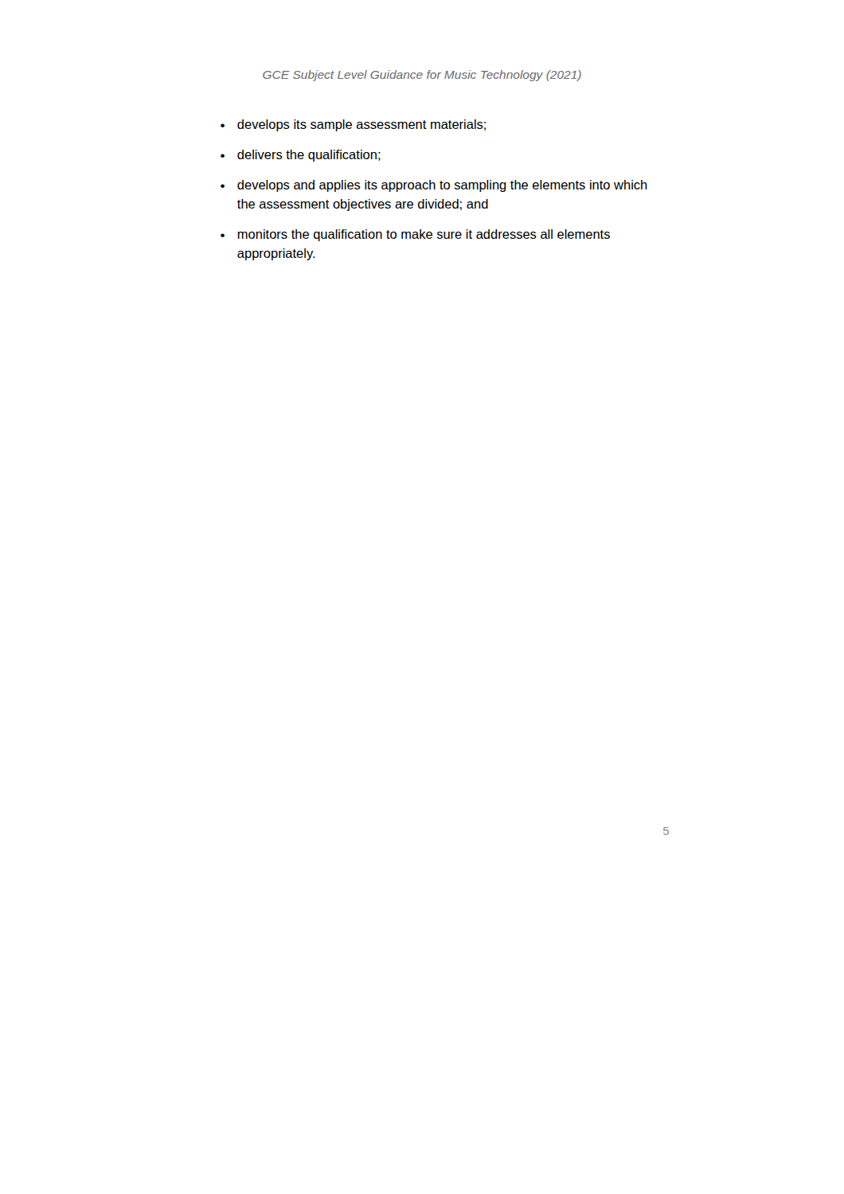GCE Subject Level Guidance for Music Technology (2021)
develops its sample assessment materials;
delivers the qualification;
develops and applies its approach to sampling the elements into which the assessment objectives are divided; and
monitors the qualification to make sure it addresses all elements appropriately.
5